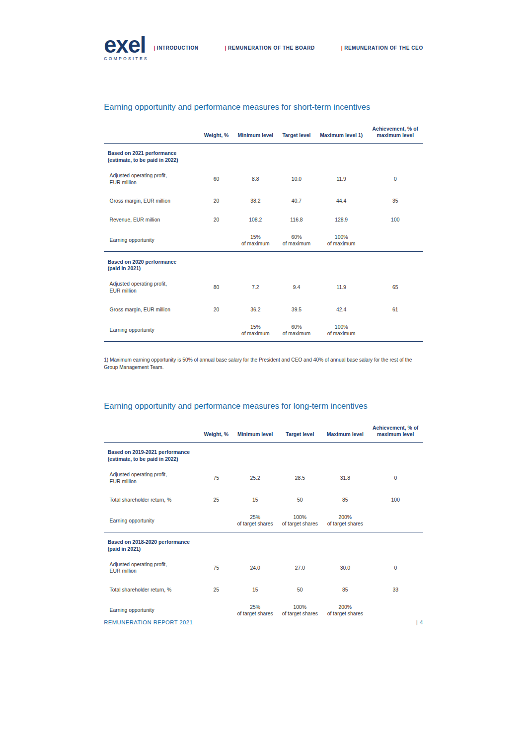exel COMPOSITES
|INTRODUCTION
|REMUNERATION OF THE BOARD
|REMUNERATION OF THE CEO
Earning opportunity and performance measures for short-term incentives
| | Weight, % | Minimum level | Target level | Maximum level 1) | Achievement, % of maximum level |
| --- | --- | --- | --- | --- | --- |
| Based on 2021 performance (estimate, to be paid in 2022) |
| Adjusted operating profit, EUR million | 60 | 8.8 | 10.0 | 11.9 | 0 |
| Gross margin, EUR million | 20 | 38.2 | 40.7 | 44.4 | 35 |
| Revenue, EUR million | 20 | 108.2 | 116.8 | 128.9 | 100 |
| Earning opportunity | | 15% of maximum | 60% of maximum | 100% of maximum | |
| Based on 2020 performance (paid in 2021) |
| Adjusted operating profit, EUR million | 80 | 7.2 | 9.4 | 11.9 | 65 |
| Gross margin, EUR million | 20 | 36.2 | 39.5 | 42.4 | 61 |
| Earning opportunity | | 15% of maximum | 60% of maximum | 100% of maximum | |
1) Maximum earning opportunity is 50% of annual base salary for the President and CEO and 40% of annual base salary for the rest of the Group Management Team.
Earning opportunity and performance measures for long-term incentives
| | Weight, % | Minimum level | Target level | Maximum level | Achievement, % of maximum level |
| --- | --- | --- | --- | --- | --- |
| Based on 2019-2021 performance (estimate, to be paid in 2022) |
| Adjusted operating profit, EUR million | 75 | 25.2 | 28.5 | 31.8 | 0 |
| Total shareholder return, % | 25 | 15 | 50 | 85 | 100 |
| Earning opportunity | | 25% of target shares | 100% of target shares | 200% of target shares | |
| Based on 2018-2020 performance (paid in 2021) |
| Adjusted operating profit, EUR million | 75 | 24.0 | 27.0 | 30.0 | 0 |
| Total shareholder return, % | 25 | 15 | 50 | 85 | 33 |
| Earning opportunity | | 25% of target shares | 100% of target shares | 200% of target shares | |
REMUNERATION REPORT 2021
|4